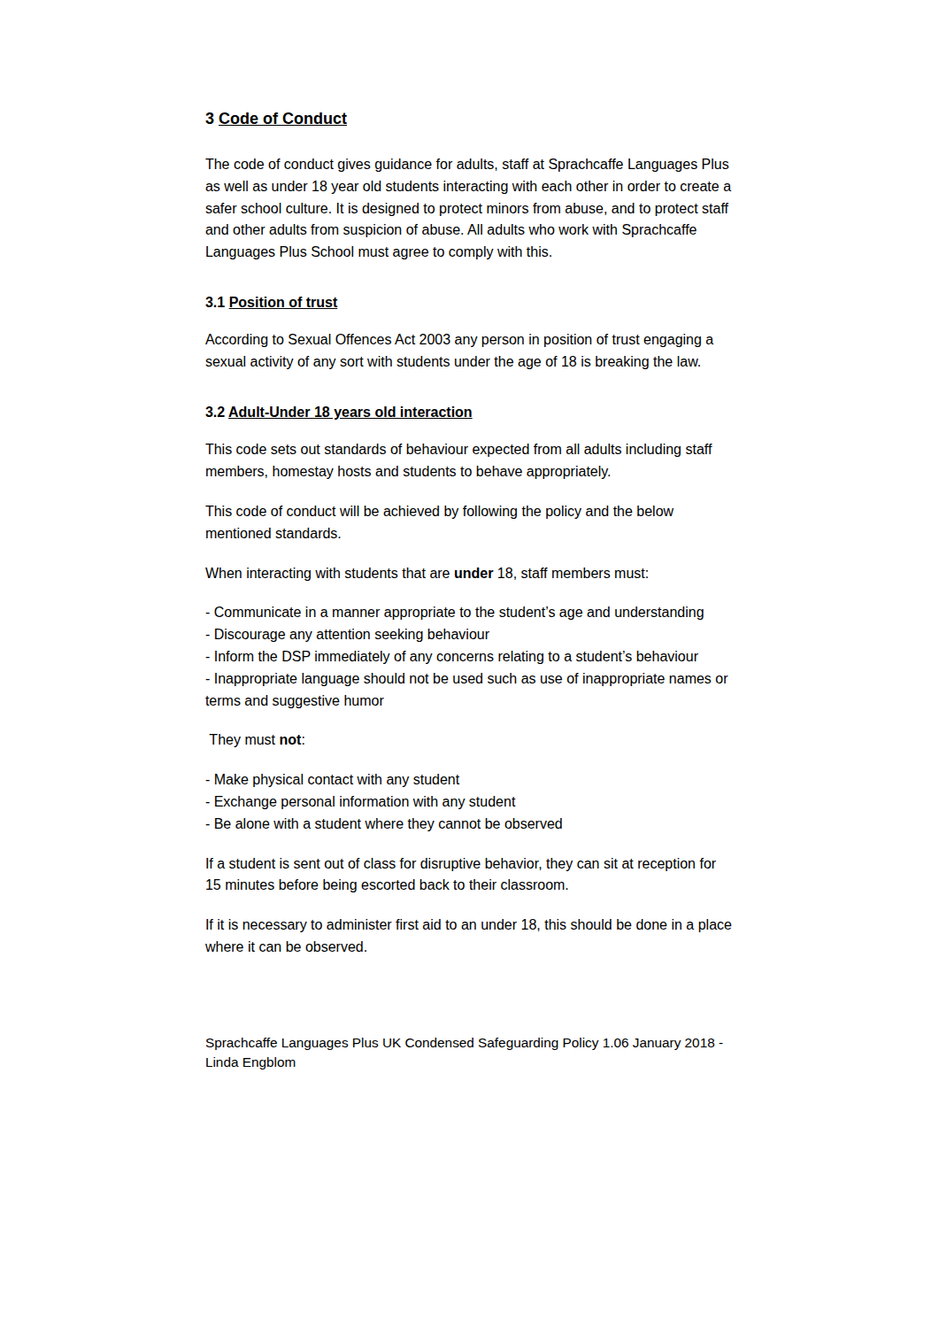3 Code of Conduct
The code of conduct gives guidance for adults, staff at Sprachcaffe Languages Plus as well as under 18 year old students interacting with each other in order to create a safer school culture. It is designed to protect minors from abuse, and to protect staff and other adults from suspicion of abuse. All adults who work with Sprachcaffe Languages Plus School must agree to comply with this.
3.1 Position of trust
According to Sexual Offences Act 2003 any person in position of trust engaging a sexual activity of any sort with students under the age of 18 is breaking the law.
3.2 Adult-Under 18 years old interaction
This code sets out standards of behaviour expected from all adults including staff members, homestay hosts and students to behave appropriately.
This code of conduct will be achieved by following the policy and the below mentioned standards.
When interacting with students that are under 18, staff members must:
- Communicate in a manner appropriate to the student’s age and understanding
- Discourage any attention seeking behaviour
- Inform the DSP immediately of any concerns relating to a student’s behaviour
- Inappropriate language should not be used such as use of inappropriate names or terms and suggestive humor
They must not:
- Make physical contact with any student
- Exchange personal information with any student
- Be alone with a student where they cannot be observed
If a student is sent out of class for disruptive behavior, they can sit at reception for 15 minutes before being escorted back to their classroom.
If it is necessary to administer first aid to an under 18, this should be done in a place where it can be observed.
Sprachcaffe Languages Plus UK Condensed Safeguarding Policy 1.06 January 2018 - Linda Engblom